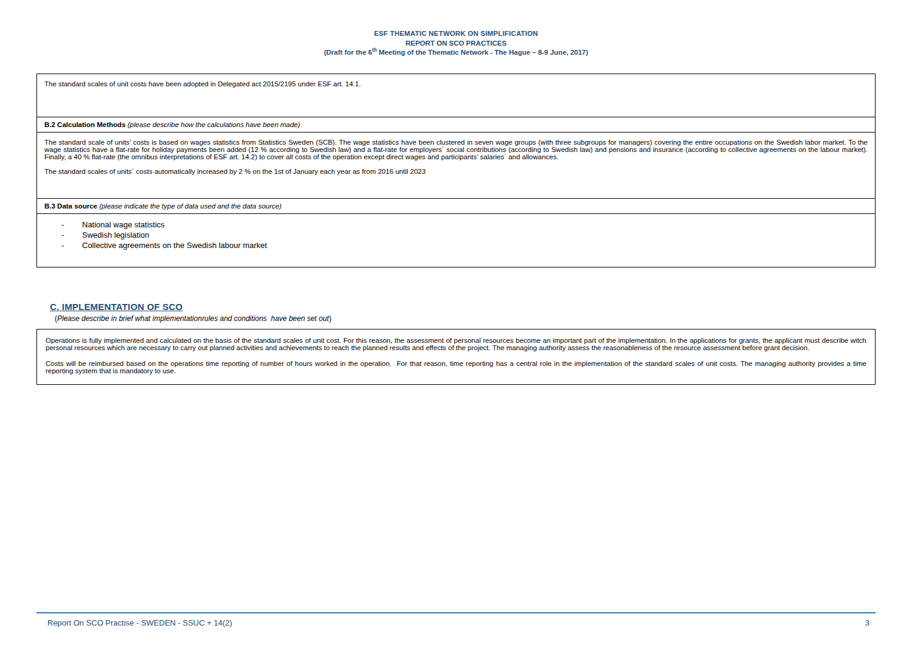ESF THEMATIC NETWORK ON SIMPLIFICATION
REPORT ON SCO PRACTICES
(Draft for the 6th Meeting of the Thematic Network - The Hague – 8-9 June, 2017)
The standard scales of unit costs have been adopted in Delegated act 2015/2195 under ESF art. 14.1.
B.2 Calculation Methods (please describe how the calculations have been made)
The standard scale of units’ costs is based on wages statistics from Statistics Sweden (SCB). The wage statistics have been clustered in seven wage groups (with three subgroups for managers) covering the entire occupations on the Swedish labor market. To the wage statistics have a flat-rate for holiday payments been added (12 % according to Swedish law) and a flat-rate for employers´ social contributions (according to Swedish law) and pensions and insurance (according to collective agreements on the labour market). Finally, a 40 % flat-rate (the omnibus interpretations of ESF art. 14.2) to cover all costs of the operation except direct wages and participants’ salaries´ and allowances.
The standard scales of units´ costs automatically increased by 2 % on the 1st of January each year as from 2016 until 2023
B.3 Data source (please indicate the type of data used and the data source)
National wage statistics
Swedish legislation
Collective agreements on the Swedish labour market
C. IMPLEMENTATION OF SCO
(Please describe in brief what implementationrules and conditions have been set out)
Operations is fully implemented and calculated on the basis of the standard scales of unit cost. For this reason, the assessment of personal resources become an important part of the implementation. In the applications for grants, the applicant must describe witch personal resources which are necessary to carry out planned activities and achievements to reach the planned results and effects of the project. The managing authority assess the reasonableness of the resource assessment before grant decision.
Costs will be reimbursed based on the operations time reporting of number of hours worked in the operation. For that reason, time reporting has a central role in the implementation of the standard scales of unit costs. The managing authority provides a time reporting system that is mandatory to use.
Report On SCO Practise - SWEDEN - SSUC + 14(2)
3